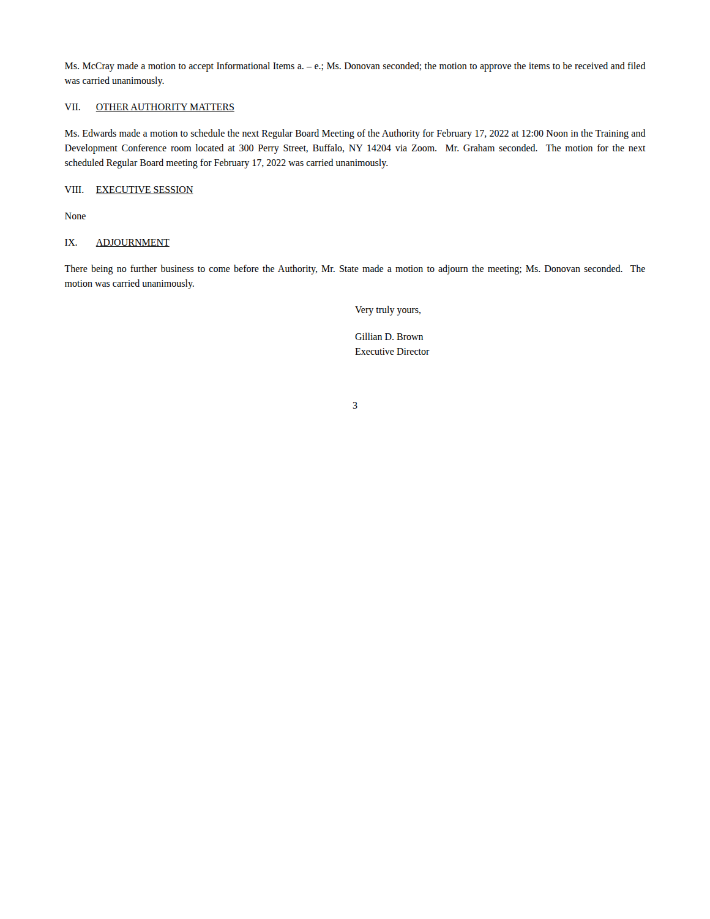Ms. McCray made a motion to accept Informational Items a. – e.; Ms. Donovan seconded; the motion to approve the items to be received and filed was carried unanimously.
VII. OTHER AUTHORITY MATTERS
Ms. Edwards made a motion to schedule the next Regular Board Meeting of the Authority for February 17, 2022 at 12:00 Noon in the Training and Development Conference room located at 300 Perry Street, Buffalo, NY 14204 via Zoom. Mr. Graham seconded. The motion for the next scheduled Regular Board meeting for February 17, 2022 was carried unanimously.
VIII. EXECUTIVE SESSION
None
IX. ADJOURNMENT
There being no further business to come before the Authority, Mr. State made a motion to adjourn the meeting; Ms. Donovan seconded. The motion was carried unanimously.
Very truly yours,
Gillian D. Brown
Executive Director
3